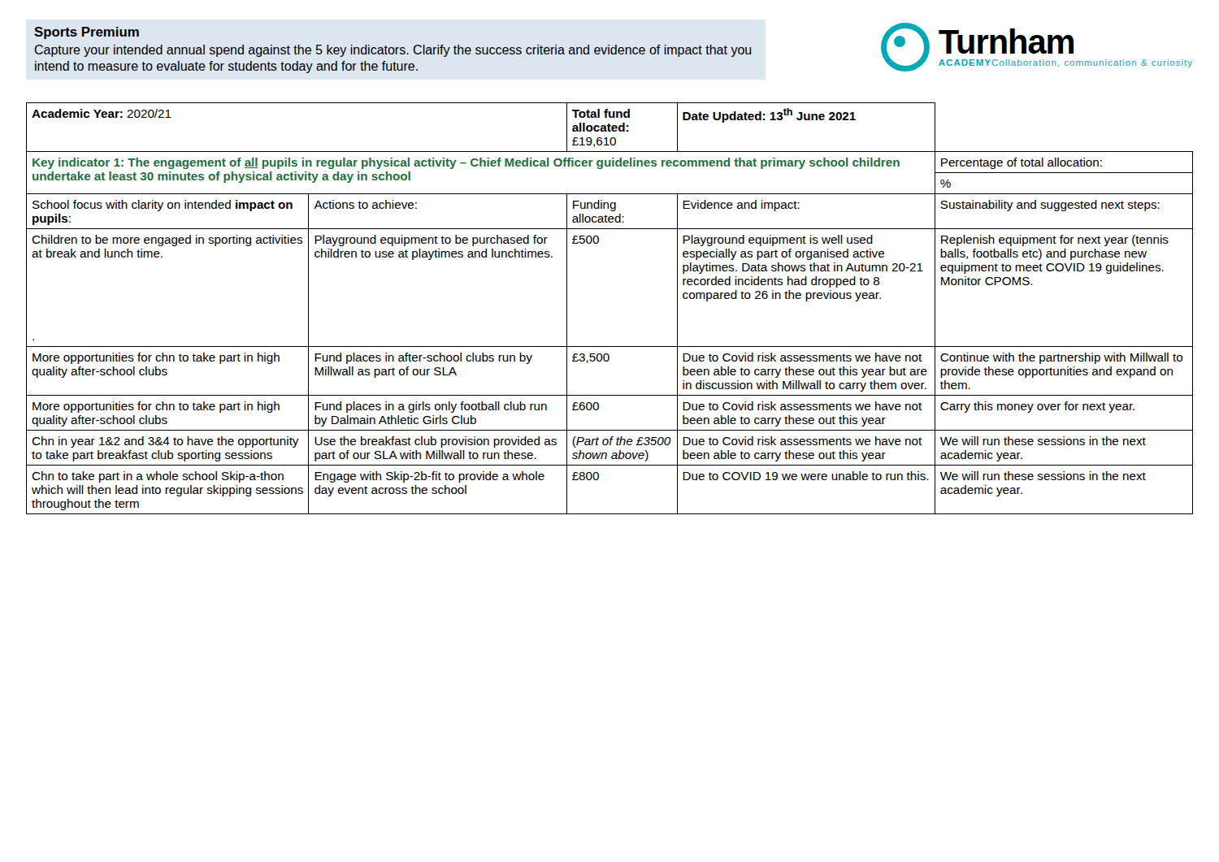Sports Premium
Capture your intended annual spend against the 5 key indicators. Clarify the success criteria and evidence of impact that you intend to measure to evaluate for students today and for the future.
Turnham ACADEMY Collaboration, communication & curiosity
| Academic Year: 2020/21 | Total fund allocated: £19,610 | Date Updated: 13 th June 2021 | |
| Key indicator 1: The engagement of all pupils in regular physical activity – Chief Medical Officer guidelines recommend that primary school children undertake at least 30 minutes of physical activity a day in school | Percentage of total allocation: |
| % |
| School focus with clarity on intended impact on pupils : | Actions to achieve: | Funding allocated: | Evidence and impact: | Sustainability and suggested next steps: |
| Children to be more engaged in sporting activities at break and lunch time. . | Playground equipment to be purchased for children to use at playtimes and lunchtimes. | £500 | Playground equipment is well used especially as part of organised active playtimes. Data shows that in Autumn 20-21 recorded incidents had dropped to 8 compared to 26 in the previous year. | Replenish equipment for next year (tennis balls, footballs etc) and purchase new equipment to meet COVID 19 guidelines. Monitor CPOMS. |
| More opportunities for chn to take part in high quality after-school clubs | Fund places in after-school clubs run by Millwall as part of our SLA | £3,500 | Due to Covid risk assessments we have not been able to carry these out this year but are in discussion with Millwall to carry them over. | Continue with the partnership with Millwall to provide these opportunities and expand on them. |
| More opportunities for chn to take part in high quality after-school clubs | Fund places in a girls only football club run by Dalmain Athletic Girls Club | £600 | Due to Covid risk assessments we have not been able to carry these out this year | Carry this money over for next year. |
| Chn in year 1&2 and 3&4 to have the opportunity to take part breakfast club sporting sessions | Use the breakfast club provision provided as part of our SLA with Millwall to run these. | ( Part of the £3500 shown above ) | Due to Covid risk assessments we have not been able to carry these out this year | We will run these sessions in the next academic year. |
| Chn to take part in a whole school Skip-a-thon which will then lead into regular skipping sessions throughout the term | Engage with Skip-2b-fit to provide a whole day event across the school | £800 | Due to COVID 19 we were unable to run this. | We will run these sessions in the next academic year. |